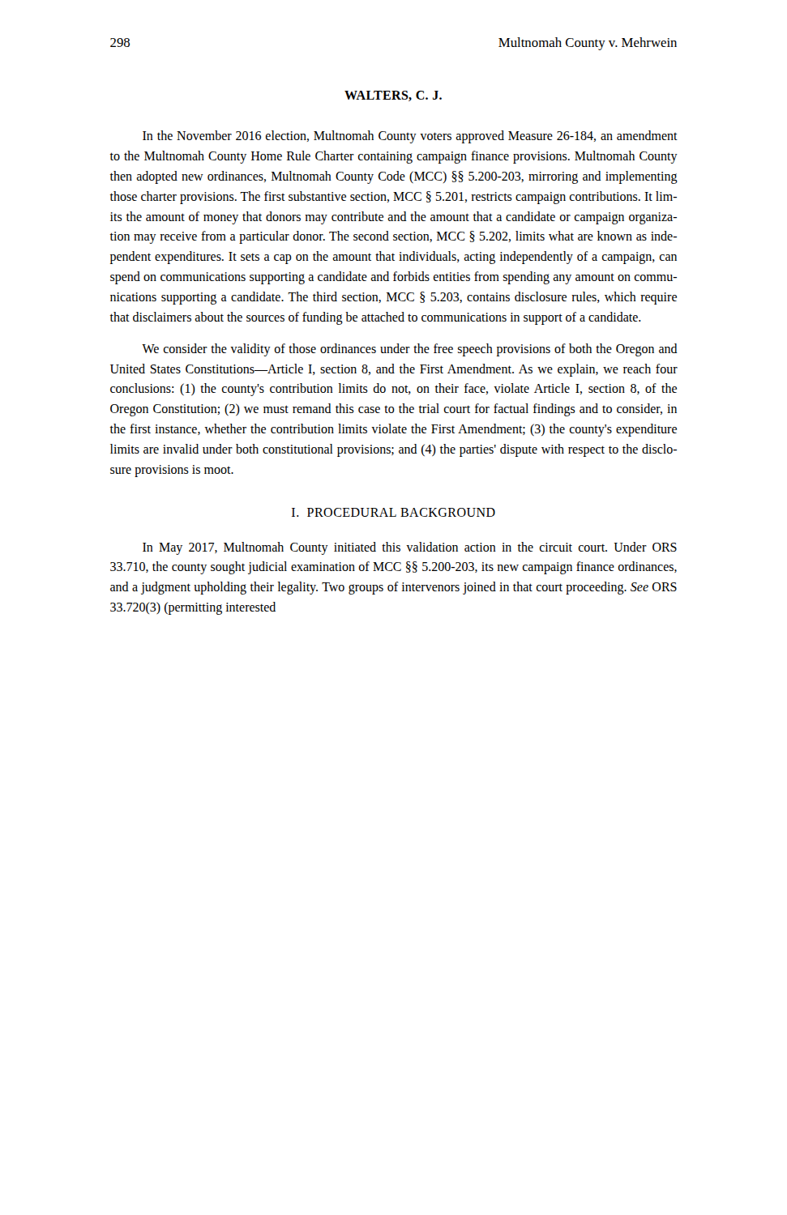298 Multnomah County v. Mehrwein
WALTERS, C. J.
In the November 2016 election, Multnomah County voters approved Measure 26-184, an amendment to the Multnomah County Home Rule Charter containing campaign finance provisions. Multnomah County then adopted new ordinances, Multnomah County Code (MCC) §§ 5.200-203, mirroring and implementing those charter provisions. The first substantive section, MCC § 5.201, restricts campaign contributions. It limits the amount of money that donors may contribute and the amount that a candidate or campaign organization may receive from a particular donor. The second section, MCC § 5.202, limits what are known as independent expenditures. It sets a cap on the amount that individuals, acting independently of a campaign, can spend on communications supporting a candidate and forbids entities from spending any amount on communications supporting a candidate. The third section, MCC § 5.203, contains disclosure rules, which require that disclaimers about the sources of funding be attached to communications in support of a candidate.
We consider the validity of those ordinances under the free speech provisions of both the Oregon and United States Constitutions—Article I, section 8, and the First Amendment. As we explain, we reach four conclusions: (1) the county's contribution limits do not, on their face, violate Article I, section 8, of the Oregon Constitution; (2) we must remand this case to the trial court for factual findings and to consider, in the first instance, whether the contribution limits violate the First Amendment; (3) the county's expenditure limits are invalid under both constitutional provisions; and (4) the parties' dispute with respect to the disclosure provisions is moot.
I. PROCEDURAL BACKGROUND
In May 2017, Multnomah County initiated this validation action in the circuit court. Under ORS 33.710, the county sought judicial examination of MCC §§ 5.200-203, its new campaign finance ordinances, and a judgment upholding their legality. Two groups of intervenors joined in that court proceeding. See ORS 33.720(3) (permitting interested